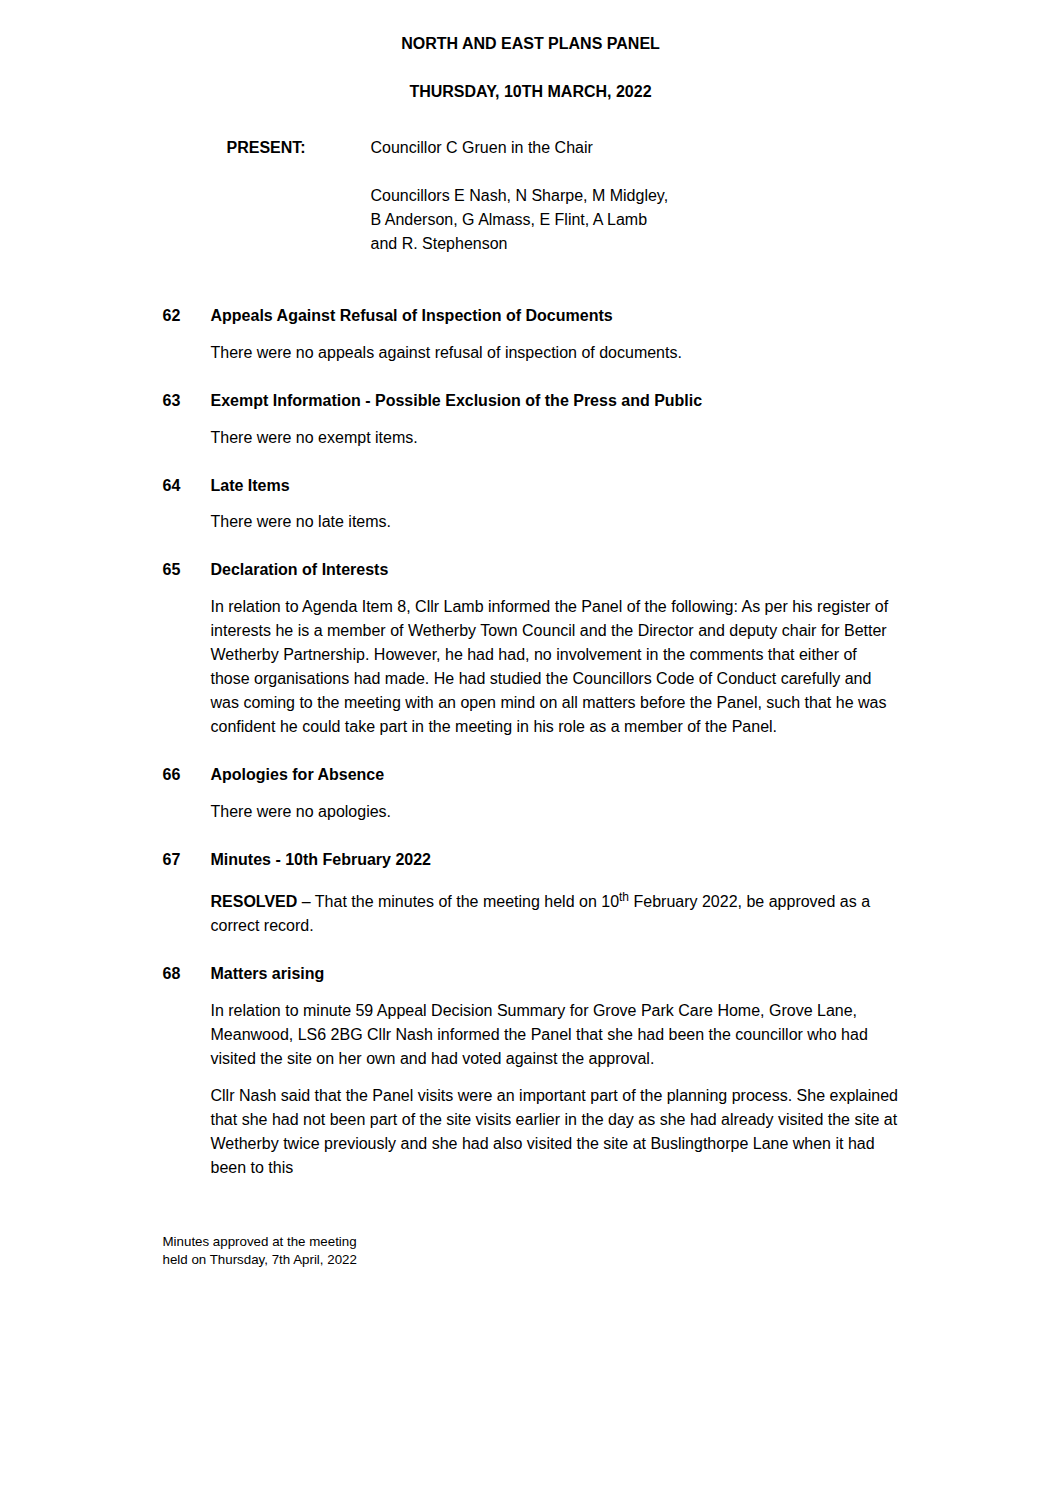NORTH AND EAST PLANS PANEL
THURSDAY, 10TH MARCH, 2022
PRESENT:
Councillor C Gruen in the Chair
Councillors E Nash, N Sharpe, M Midgley,
B Anderson, G Almass, E Flint, A Lamb
and R. Stephenson
62
Appeals Against Refusal of Inspection of Documents
There were no appeals against refusal of inspection of documents.
63
Exempt Information - Possible Exclusion of the Press and Public
There were no exempt items.
64
Late Items
There were no late items.
65
Declaration of Interests
In relation to Agenda Item 8, Cllr Lamb informed the Panel of the following: As per his register of interests he is a member of Wetherby Town Council and the Director and deputy chair for Better Wetherby Partnership. However, he had had, no involvement in the comments that either of those organisations had made. He had studied the Councillors Code of Conduct carefully and was coming to the meeting with an open mind on all matters before the Panel, such that he was confident he could take part in the meeting in his role as a member of the Panel.
66
Apologies for Absence
There were no apologies.
67
Minutes - 10th February 2022
RESOLVED – That the minutes of the meeting held on 10th February 2022, be approved as a correct record.
68
Matters arising
In relation to minute 59 Appeal Decision Summary for Grove Park Care Home, Grove Lane, Meanwood, LS6 2BG Cllr Nash informed the Panel that she had been the councillor who had visited the site on her own and had voted against the approval.
Cllr Nash said that the Panel visits were an important part of the planning process. She explained that she had not been part of the site visits earlier in the day as she had already visited the site at Wetherby twice previously and she had also visited the site at Buslingthorpe Lane when it had been to this
Minutes approved at the meeting
held on Thursday, 7th April, 2022